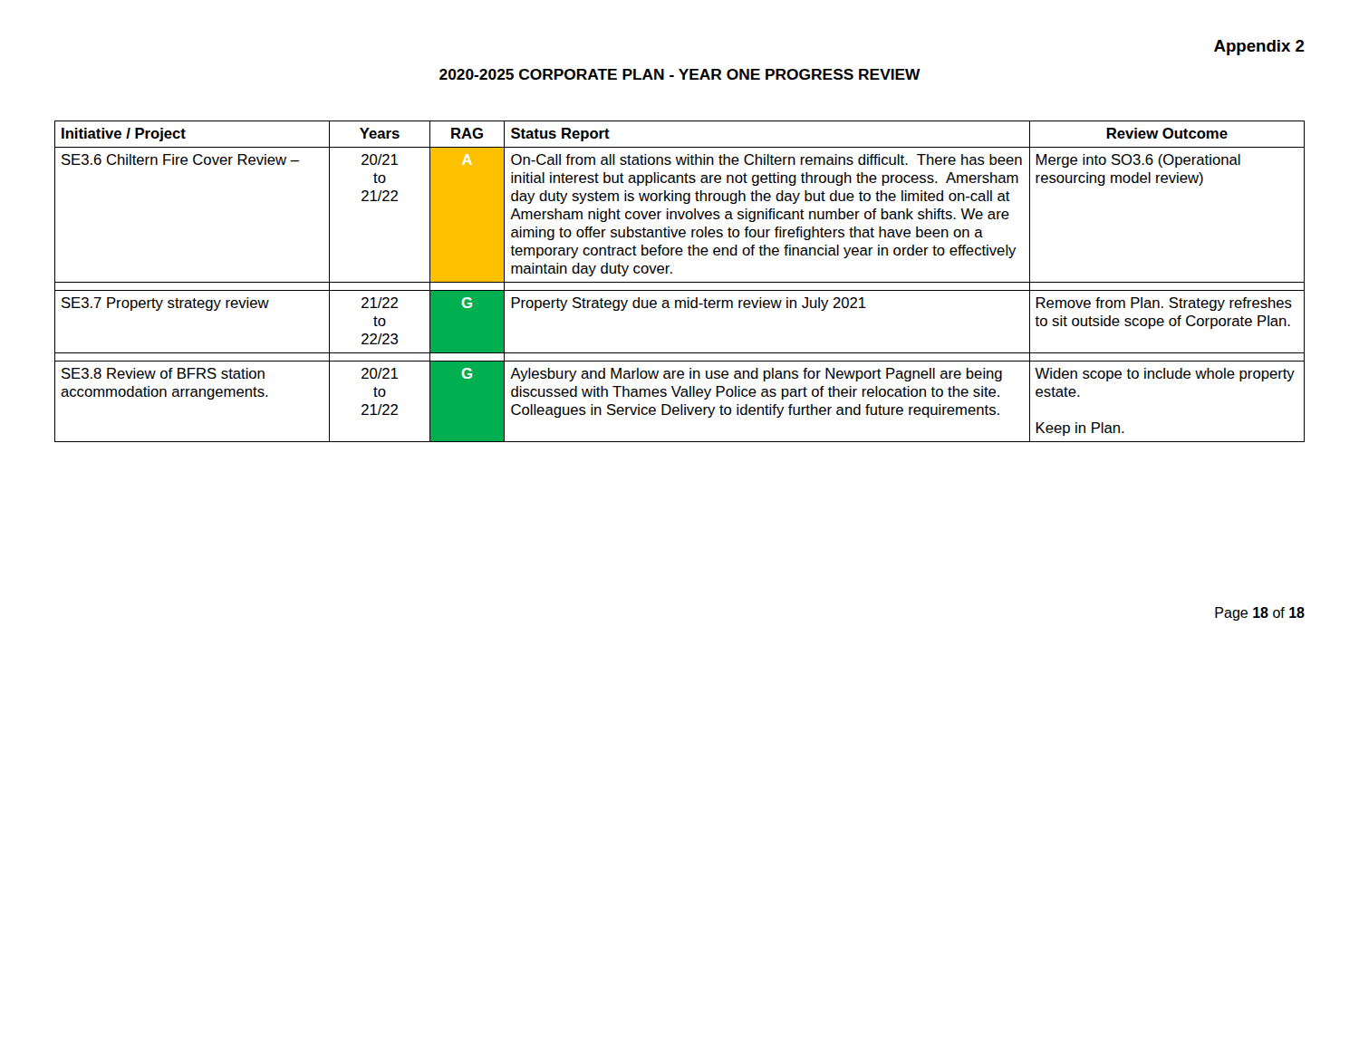Appendix 2
2020-2025 CORPORATE PLAN - YEAR ONE PROGRESS REVIEW
| Initiative / Project | Years | RAG | Status Report | Review Outcome |
| --- | --- | --- | --- | --- |
| SE3.6 Chiltern Fire Cover Review – | 20/21 to 21/22 | A | On-Call from all stations within the Chiltern remains difficult. There has been initial interest but applicants are not getting through the process. Amersham day duty system is working through the day but due to the limited on-call at Amersham night cover involves a significant number of bank shifts. We are aiming to offer substantive roles to four firefighters that have been on a temporary contract before the end of the financial year in order to effectively maintain day duty cover. | Merge into SO3.6 (Operational resourcing model review) |
| SE3.7 Property strategy review | 21/22 to 22/23 | G | Property Strategy due a mid-term review in July 2021 | Remove from Plan. Strategy refreshes to sit outside scope of Corporate Plan. |
| SE3.8 Review of BFRS station accommodation arrangements. | 20/21 to 21/22 | G | Aylesbury and Marlow are in use and plans for Newport Pagnell are being discussed with Thames Valley Police as part of their relocation to the site. Colleagues in Service Delivery to identify further and future requirements. | Widen scope to include whole property estate. Keep in Plan. |
Page 18 of 18